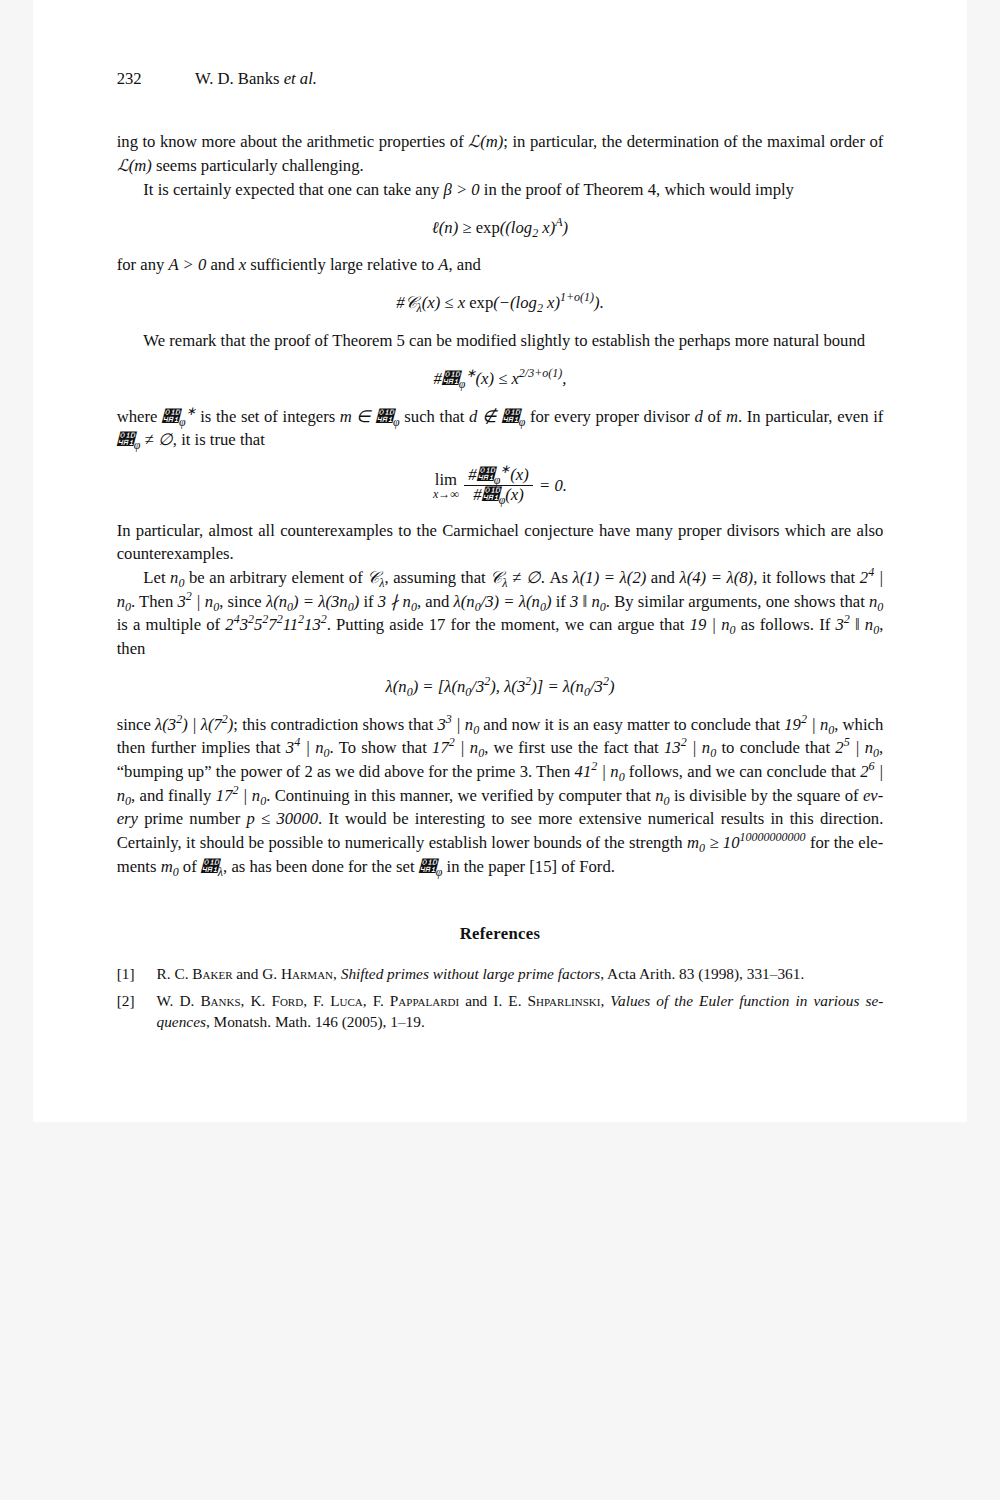232 W. D. Banks et al.
ing to know more about the arithmetic properties of ℒ(m); in particular, the determination of the maximal order of ℒ(m) seems particularly challenging.
It is certainly expected that one can take any β > 0 in the proof of Theorem 4, which would imply
ℓ(n) ≥ exp((log2 x)A)
for any A > 0 and x sufficiently large relative to A, and
#𝒞λ(x) ≤ x exp(−(log2 x)1+o(1)).
We remark that the proof of Theorem 5 can be modified slightly to establish the perhaps more natural bound
#𝒡φ∗(x) ≤ x2/3+o(1),
where 𝒡φ∗ is the set of integers m ∈ 𝒡φ such that d ∉ 𝒡φ for every proper divisor d of m. In particular, even if 𝒡φ ≠ ∅, it is true that
lim x→∞#𝒡φ∗(x)#𝒡φ(x) = 0.
In particular, almost all counterexamples to the Carmichael conjecture have many proper divisors which are also counterexamples.
Let n0 be an arbitrary element of 𝒞λ, assuming that 𝒞λ ≠ ∅. As λ(1) = λ(2) and λ(4) = λ(8), it follows that 24 | n0. Then 32 | n0, since λ(n0) = λ(3n0) if 3 ∤ n0, and λ(n0/3) = λ(n0) if 3 ‖ n0. By similar arguments, one shows that n0 is a multiple of 24325272112132. Putting aside 17 for the moment, we can argue that 19 | n0 as follows. If 32 ‖ n0, then
λ(n0) = [λ(n0/32), λ(32)] = λ(n0/32)
since λ(32) | λ(72); this contradiction shows that 33 | n0 and now it is an easy matter to conclude that 192 | n0, which then further implies that 34 | n0. To show that 172 | n0, we first use the fact that 132 | n0 to conclude that 25 | n0, “bumping up” the power of 2 as we did above for the prime 3. Then 412 | n0 follows, and we can conclude that 26 | n0, and finally 172 | n0. Continuing in this manner, we verified by computer that n0 is divisible by the square of every prime number p ≤ 30000. It would be interesting to see more extensive numerical results in this direction. Certainly, it should be possible to numerically establish lower bounds of the strength m0 ≥ 1010000000000 for the elements m0 of 𝒡λ, as has been done for the set 𝒡φ in the paper [15] of Ford.
References
[1] R. C. Baker and G. Harman, Shifted primes without large prime factors, Acta Arith. 83 (1998), 331–361.
[2] W. D. Banks, K. Ford, F. Luca, F. Pappalardi and I. E. Shparlinski, Values of the Euler function in various sequences, Monatsh. Math. 146 (2005), 1–19.